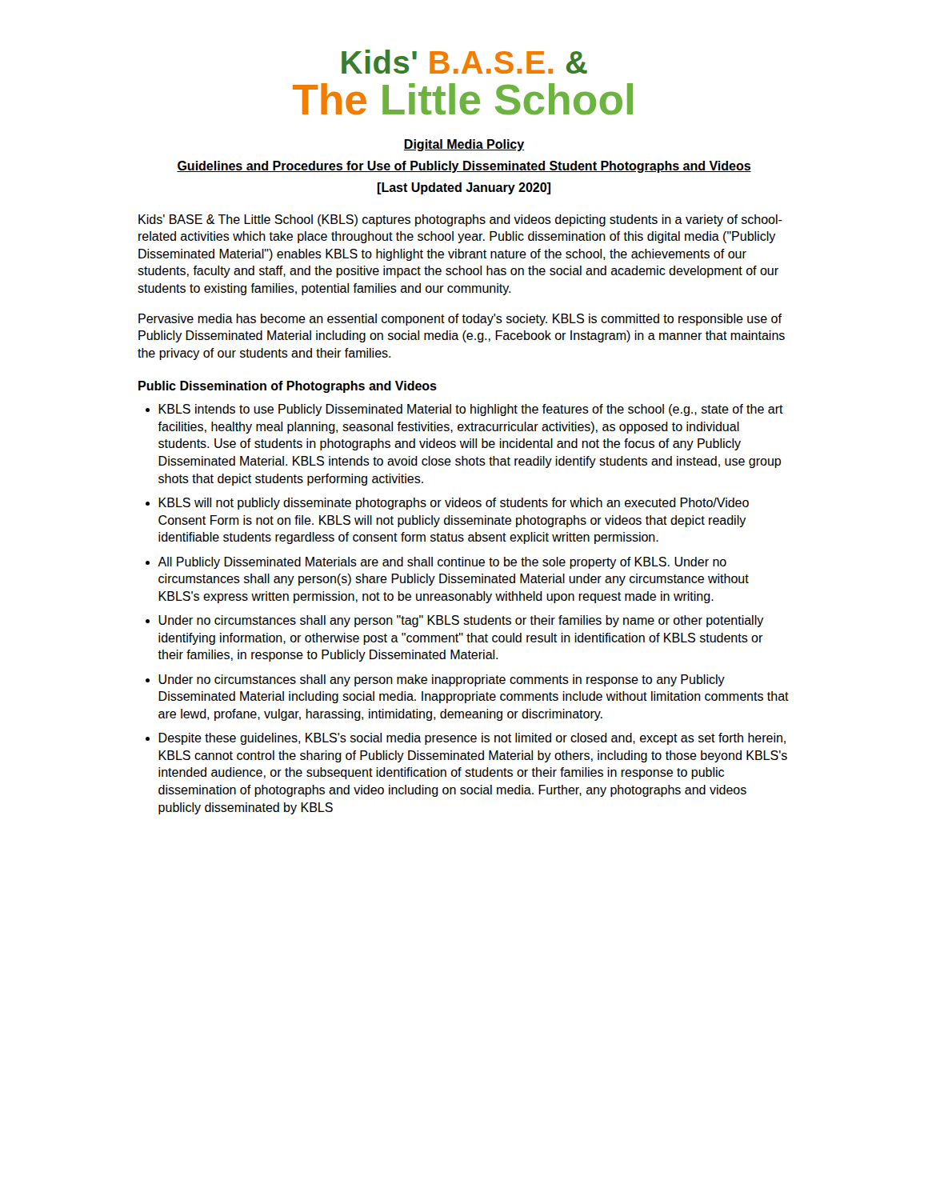Kids' B.A.S.E. &
The Little School
Digital Media Policy
Guidelines and Procedures for Use of Publicly Disseminated Student Photographs and Videos
[Last Updated January 2020]
Kids' BASE & The Little School (KBLS) captures photographs and videos depicting students in a variety of school-related activities which take place throughout the school year. Public dissemination of this digital media ("Publicly Disseminated Material") enables KBLS to highlight the vibrant nature of the school, the achievements of our students, faculty and staff, and the positive impact the school has on the social and academic development of our students to existing families, potential families and our community.
Pervasive media has become an essential component of today's society. KBLS is committed to responsible use of Publicly Disseminated Material including on social media (e.g., Facebook or Instagram) in a manner that maintains the privacy of our students and their families.
Public Dissemination of Photographs and Videos
KBLS intends to use Publicly Disseminated Material to highlight the features of the school (e.g., state of the art facilities, healthy meal planning, seasonal festivities, extracurricular activities), as opposed to individual students. Use of students in photographs and videos will be incidental and not the focus of any Publicly Disseminated Material. KBLS intends to avoid close shots that readily identify students and instead, use group shots that depict students performing activities.
KBLS will not publicly disseminate photographs or videos of students for which an executed Photo/Video Consent Form is not on file. KBLS will not publicly disseminate photographs or videos that depict readily identifiable students regardless of consent form status absent explicit written permission.
All Publicly Disseminated Materials are and shall continue to be the sole property of KBLS. Under no circumstances shall any person(s) share Publicly Disseminated Material under any circumstance without KBLS's express written permission, not to be unreasonably withheld upon request made in writing.
Under no circumstances shall any person "tag" KBLS students or their families by name or other potentially identifying information, or otherwise post a "comment" that could result in identification of KBLS students or their families, in response to Publicly Disseminated Material.
Under no circumstances shall any person make inappropriate comments in response to any Publicly Disseminated Material including social media. Inappropriate comments include without limitation comments that are lewd, profane, vulgar, harassing, intimidating, demeaning or discriminatory.
Despite these guidelines, KBLS's social media presence is not limited or closed and, except as set forth herein, KBLS cannot control the sharing of Publicly Disseminated Material by others, including to those beyond KBLS's intended audience, or the subsequent identification of students or their families in response to public dissemination of photographs and video including on social media. Further, any photographs and videos publicly disseminated by KBLS